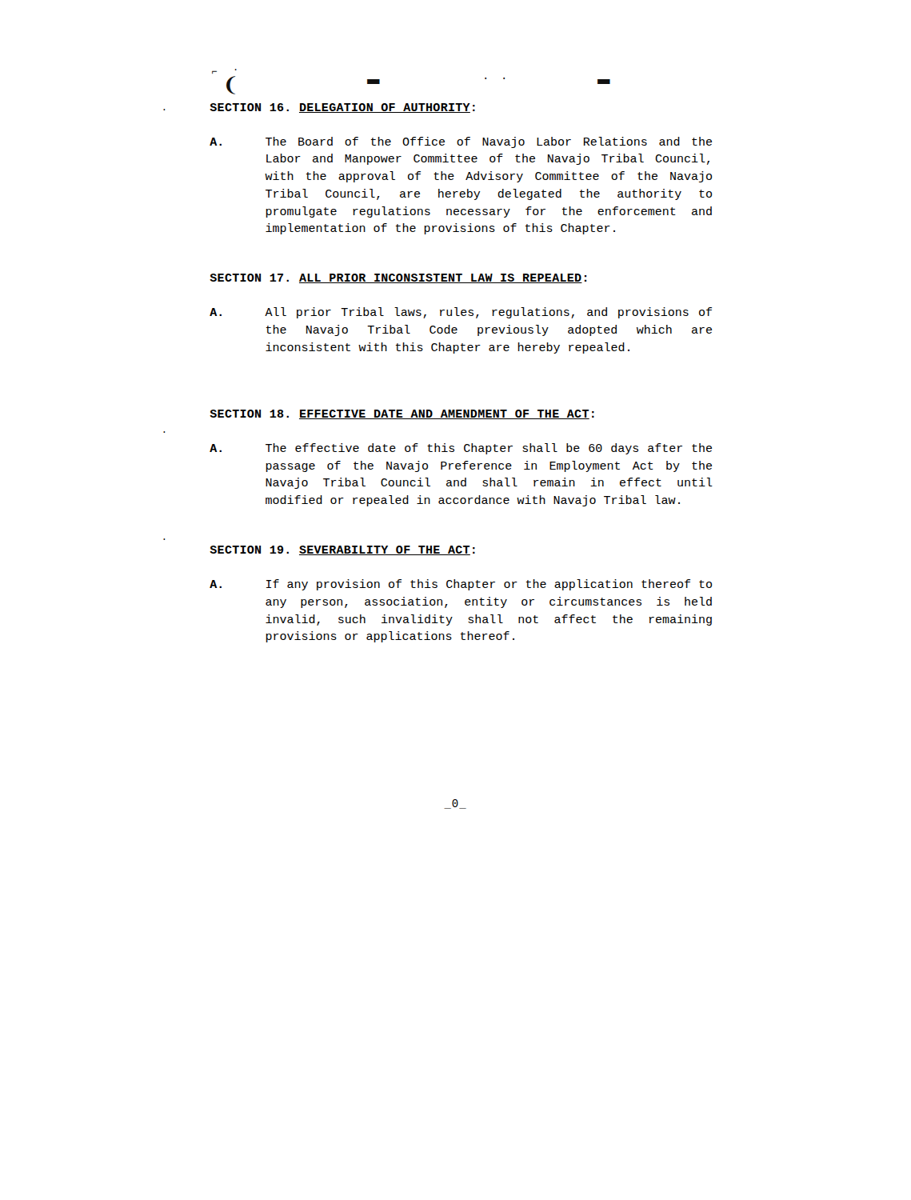⌐ · ❨ ▬ · · ▬
· ·
SECTION 16. DELEGATION OF AUTHORITY:
A.
The Board of the Office of Navajo Labor Relations and the Labor and Manpower Committee of the Navajo Tribal Council, with the approval of the Advisory Committee of the Navajo Tribal Council, are hereby delegated the authority to promulgate regulations necessary for the enforcement and implementation of the provisions of this Chapter.
SECTION 17. ALL PRIOR INCONSISTENT LAW IS REPEALED:
A.
All prior Tribal laws, rules, regulations, and provisions of the Navajo Tribal Code previously adopted which are inconsistent with this Chapter are hereby repealed.
SECTION 18. EFFECTIVE DATE AND AMENDMENT OF THE ACT:
A.
The effective date of this Chapter shall be 60 days after the passage of the Navajo Preference in Employment Act by the Navajo Tribal Council and shall remain in effect until modified or repealed in accordance with Navajo Tribal law.
SECTION 19. SEVERABILITY OF THE ACT:
A.
If any provision of this Chapter or the application thereof to any person, association, entity or circumstances is held invalid, such invalidity shall not affect the remaining provisions or applications thereof.
·
_0_